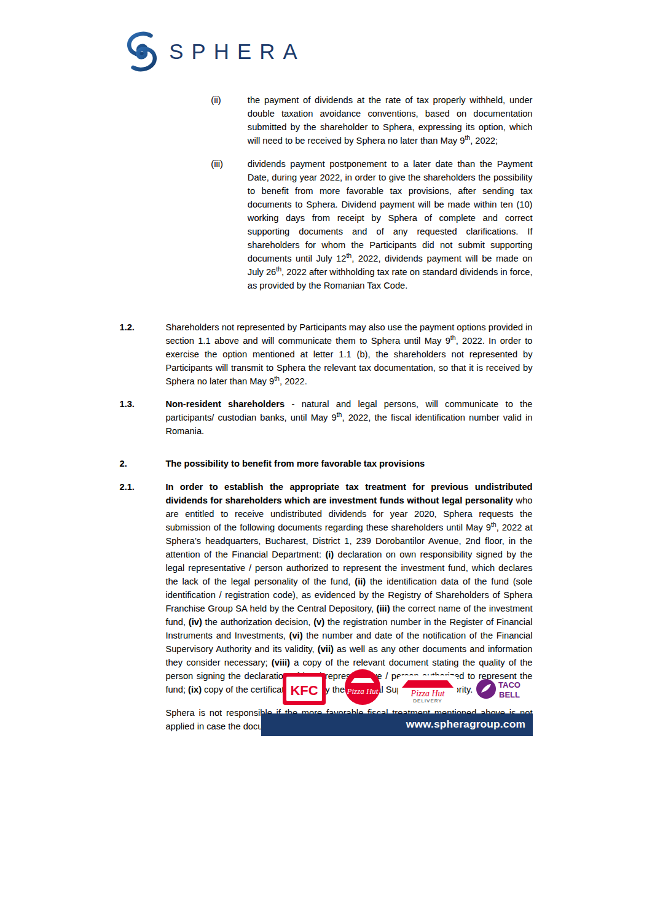SPHERA
(ii) the payment of dividends at the rate of tax properly withheld, under double taxation avoidance conventions, based on documentation submitted by the shareholder to Sphera, expressing its option, which will need to be received by Sphera no later than May 9th, 2022;
(iii) dividends payment postponement to a later date than the Payment Date, during year 2022, in order to give the shareholders the possibility to benefit from more favorable tax provisions, after sending tax documents to Sphera. Dividend payment will be made within ten (10) working days from receipt by Sphera of complete and correct supporting documents and of any requested clarifications. If shareholders for whom the Participants did not submit supporting documents until July 12th, 2022, dividends payment will be made on July 26th, 2022 after withholding tax rate on standard dividends in force, as provided by the Romanian Tax Code.
1.2. Shareholders not represented by Participants may also use the payment options provided in section 1.1 above and will communicate them to Sphera until May 9th, 2022. In order to exercise the option mentioned at letter 1.1 (b), the shareholders not represented by Participants will transmit to Sphera the relevant tax documentation, so that it is received by Sphera no later than May 9th, 2022.
1.3. Non-resident shareholders - natural and legal persons, will communicate to the participants/ custodian banks, until May 9th, 2022, the fiscal identification number valid in Romania.
2. The possibility to benefit from more favorable tax provisions
2.1. In order to establish the appropriate tax treatment for previous undistributed dividends for shareholders which are investment funds without legal personality who are entitled to receive undistributed dividends for year 2020, Sphera requests the submission of the following documents regarding these shareholders until May 9th, 2022 at Sphera’s headquarters, Bucharest, District 1, 239 Dorobantilor Avenue, 2nd floor, in the attention of the Financial Department: (i) declaration on own responsibility signed by the legal representative / person authorized to represent the investment fund, which declares the lack of the legal personality of the fund, (ii) the identification data of the fund (sole identification / registration code), as evidenced by the Registry of Shareholders of Sphera Franchise Group SA held by the Central Depository, (iii) the correct name of the investment fund, (iv) the authorization decision, (v) the registration number in the Register of Financial Instruments and Investments, (vi) the number and date of the notification of the Financial Supervisory Authority and its validity, (vii) as well as any other documents and information they consider necessary; (viii) a copy of the relevant document stating the quality of the person signing the declaration of legal representative / person authorized to represent the fund; (ix) copy of the certificate issued by the Financial Supervisory Authority.
Sphera is not responsible if the more favorable fiscal treatment mentioned above is not applied in case the documentation and / or clarifications requested have been submitted
KFC Pizza Hut Pizza Hut DELIVERY TACO BELL
www.spheragroup.com